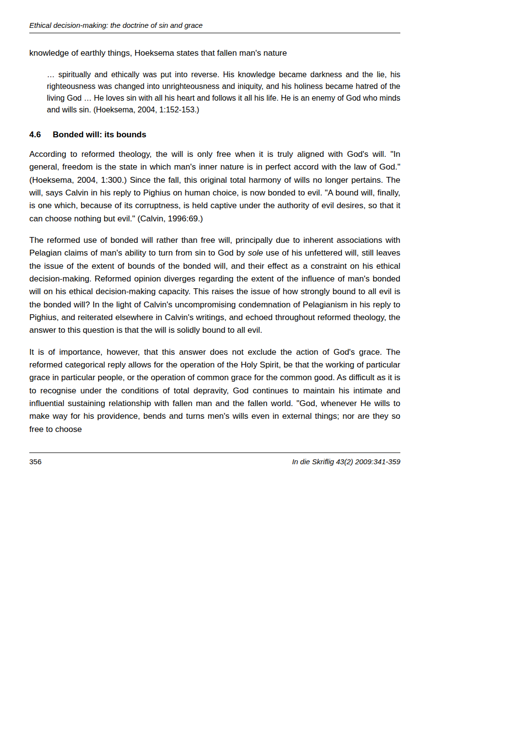Ethical decision-making: the doctrine of sin and grace
knowledge of earthly things, Hoeksema states that fallen man's nature
… spiritually and ethically was put into reverse. His knowledge became darkness and the lie, his righteousness was changed into unrighteousness and iniquity, and his holiness became hatred of the living God … He loves sin with all his heart and follows it all his life. He is an enemy of God who minds and wills sin. (Hoeksema, 2004, 1:152-153.)
4.6 Bonded will: its bounds
According to reformed theology, the will is only free when it is truly aligned with God's will. "In general, freedom is the state in which man's inner nature is in perfect accord with the law of God." (Hoeksema, 2004, 1:300.) Since the fall, this original total harmony of wills no longer pertains. The will, says Calvin in his reply to Pighius on human choice, is now bonded to evil. "A bound will, finally, is one which, because of its corruptness, is held captive under the authority of evil desires, so that it can choose nothing but evil." (Calvin, 1996:69.)
The reformed use of bonded will rather than free will, principally due to inherent associations with Pelagian claims of man's ability to turn from sin to God by sole use of his unfettered will, still leaves the issue of the extent of bounds of the bonded will, and their effect as a constraint on his ethical decision-making. Reformed opinion diverges regarding the extent of the influence of man's bonded will on his ethical decision-making capacity. This raises the issue of how strongly bound to all evil is the bonded will? In the light of Calvin's uncompromising condemnation of Pelagianism in his reply to Pighius, and reiterated elsewhere in Calvin's writings, and echoed throughout reformed theology, the answer to this question is that the will is solidly bound to all evil.
It is of importance, however, that this answer does not exclude the action of God's grace. The reformed categorical reply allows for the operation of the Holy Spirit, be that the working of particular grace in particular people, or the operation of common grace for the common good. As difficult as it is to recognise under the conditions of total depravity, God continues to maintain his intimate and influential sustaining relationship with fallen man and the fallen world. "God, whenever He wills to make way for his providence, bends and turns men's wills even in external things; nor are they so free to choose
356 In die Skriflig 43(2) 2009:341-359